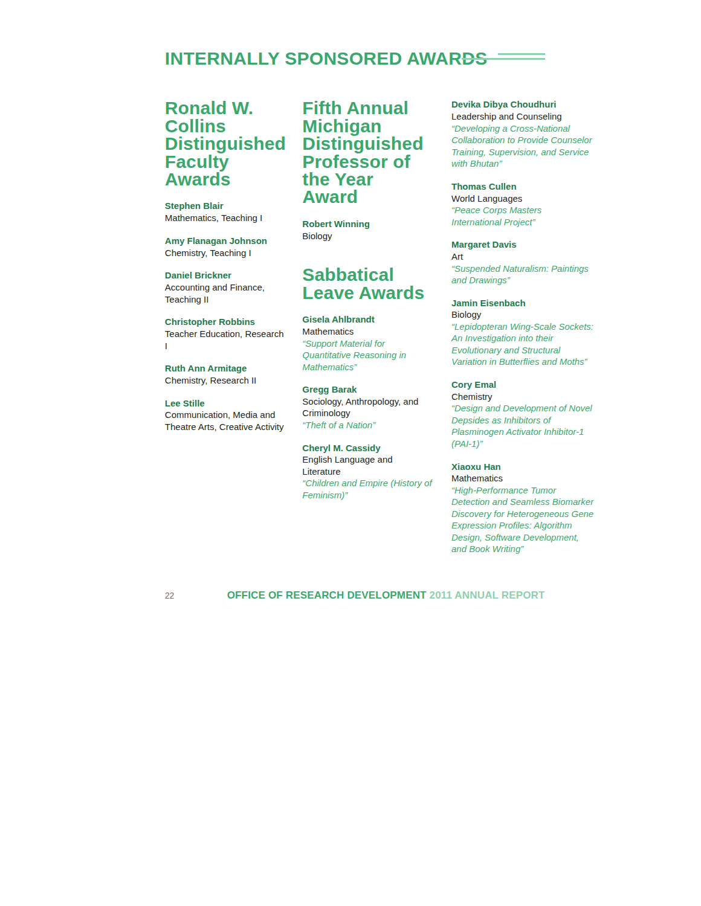Internally Sponsored Awards
Ronald W. Collins Distinguished Faculty Awards
Stephen Blair Mathematics, Teaching I
Amy Flanagan Johnson Chemistry, Teaching I
Daniel Brickner Accounting and Finance, Teaching II
Christopher Robbins Teacher Education, Research I
Ruth Ann Armitage Chemistry, Research II
Lee Stille Communication, Media and Theatre Arts, Creative Activity
Fifth Annual Michigan Distinguished Professor of the Year Award
Robert Winning Biology
Sabbatical Leave Awards
Gisela Ahlbrandt Mathematics “Support Material for Quantitative Reasoning in Mathematics”
Gregg Barak Sociology, Anthropology, and Criminology “Theft of a Nation”
Cheryl M. Cassidy English Language and Literature “Children and Empire (History of Feminism)”
Devika Dibya Choudhuri Leadership and Counseling “Developing a Cross-National Collaboration to Provide Counselor Training, Supervision, and Service with Bhutan”
Thomas Cullen World Languages “Peace Corps Masters International Project”
Margaret Davis Art “Suspended Naturalism: Paintings and Drawings”
Jamin Eisenbach Biology “Lepidopteran Wing-Scale Sockets: An Investigation into their Evolutionary and Structural Variation in Butterflies and Moths”
Cory Emal Chemistry “Design and Development of Novel Depsides as Inhibitors of Plasminogen Activator Inhibitor-1 (PAI-1)”
Xiaoxu Han Mathematics “High-Performance Tumor Detection and Seamless Biomarker Discovery for Heterogeneous Gene Expression Profiles: Algorithm Design, Software Development, and Book Writing”
22 Office of Research Development 2011 Annual Report